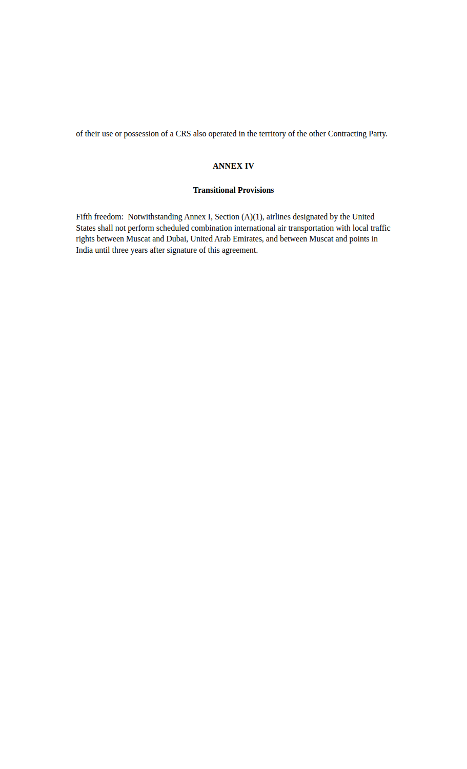of their use or possession of a CRS also operated in the territory of the other Contracting Party.
ANNEX IV
Transitional Provisions
Fifth freedom: Notwithstanding Annex I, Section (A)(1), airlines designated by the United States shall not perform scheduled combination international air transportation with local traffic rights between Muscat and Dubai, United Arab Emirates, and between Muscat and points in India until three years after signature of this agreement.